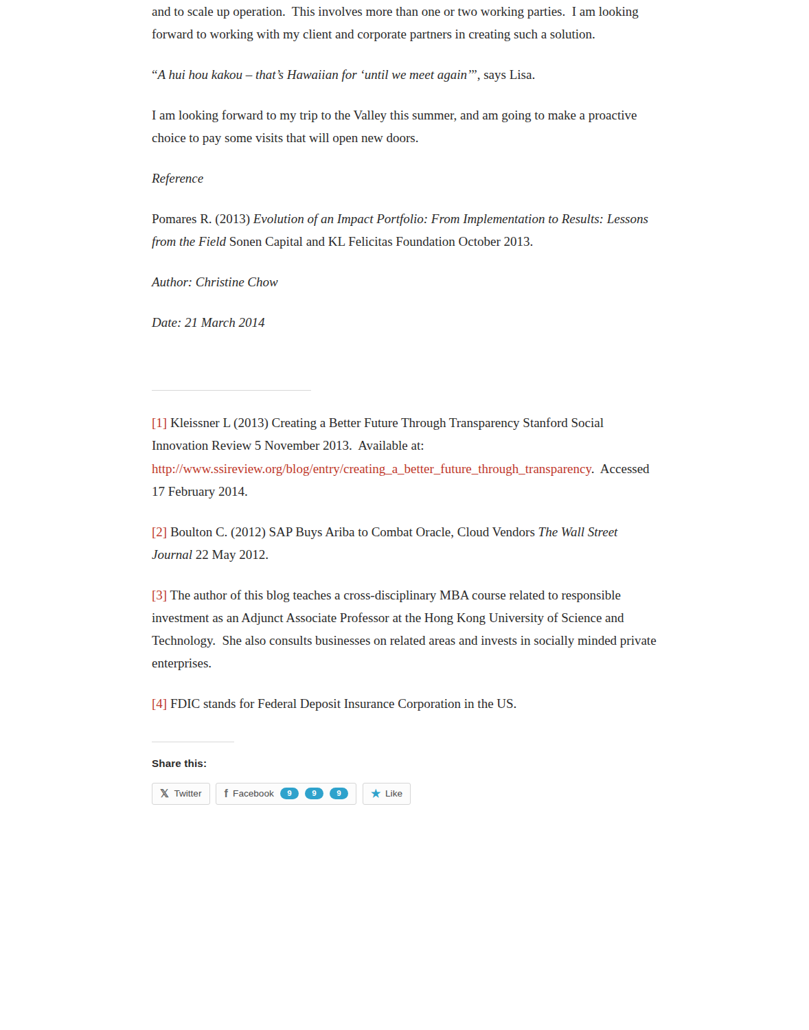and to scale up operation. This involves more than one or two working parties. I am looking forward to working with my client and corporate partners in creating such a solution.
“A hui hou kakou – that’s Hawaiian for ‘until we meet again’”, says Lisa.
I am looking forward to my trip to the Valley this summer, and am going to make a proactive choice to pay some visits that will open new doors.
Reference
Pomares R. (2013) Evolution of an Impact Portfolio: From Implementation to Results: Lessons from the Field Sonen Capital and KL Felicitas Foundation October 2013.
Author: Christine Chow
Date: 21 March 2014
[1] Kleissner L (2013) Creating a Better Future Through Transparency Stanford Social Innovation Review 5 November 2013. Available at: http://www.ssireview.org/blog/entry/creating_a_better_future_through_transparency. Accessed 17 February 2014.
[2] Boulton C. (2012) SAP Buys Ariba to Combat Oracle, Cloud Vendors The Wall Street Journal 22 May 2012.
[3] The author of this blog teaches a cross-disciplinary MBA course related to responsible investment as an Adjunct Associate Professor at the Hong Kong University of Science and Technology. She also consults businesses on related areas and invests in socially minded private enterprises.
[4] FDIC stands for Federal Deposit Insurance Corporation in the US.
Share this:
𝕏Twitter fFacebook 999 ★Like